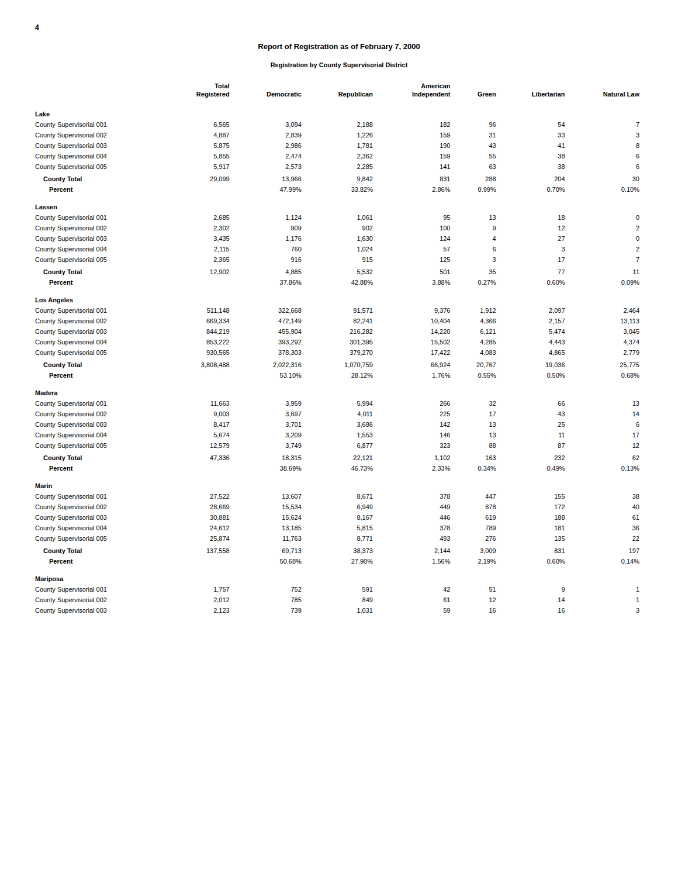4
Report of Registration as of February 7, 2000
Registration by County Supervisorial District
| | Total Registered | Democratic | Republican | American Independent | Green | Libertarian | Natural Law |
| --- | --- | --- | --- | --- | --- | --- | --- |
| Lake | | | | | | | |
| County Supervisorial 001 | 6,565 | 3,094 | 2,188 | 182 | 96 | 54 | 7 |
| County Supervisorial 002 | 4,887 | 2,839 | 1,226 | 159 | 31 | 33 | 3 |
| County Supervisorial 003 | 5,875 | 2,986 | 1,781 | 190 | 43 | 41 | 8 |
| County Supervisorial 004 | 5,855 | 2,474 | 2,362 | 159 | 55 | 38 | 6 |
| County Supervisorial 005 | 5,917 | 2,573 | 2,285 | 141 | 63 | 38 | 6 |
| County Total | 29,099 | 13,966 | 9,842 | 831 | 288 | 204 | 30 |
| Percent | | 47.99% | 33.82% | 2.86% | 0.99% | 0.70% | 0.10% |
| Lassen | | | | | | | |
| County Supervisorial 001 | 2,685 | 1,124 | 1,061 | 95 | 13 | 18 | 0 |
| County Supervisorial 002 | 2,302 | 909 | 902 | 100 | 9 | 12 | 2 |
| County Supervisorial 003 | 3,435 | 1,176 | 1,630 | 124 | 4 | 27 | 0 |
| County Supervisorial 004 | 2,115 | 760 | 1,024 | 57 | 6 | 3 | 2 |
| County Supervisorial 005 | 2,365 | 916 | 915 | 125 | 3 | 17 | 7 |
| County Total | 12,902 | 4,885 | 5,532 | 501 | 35 | 77 | 11 |
| Percent | | 37.86% | 42.88% | 3.88% | 0.27% | 0.60% | 0.09% |
| Los Angeles | | | | | | | |
| County Supervisorial 001 | 511,148 | 322,668 | 91,571 | 9,376 | 1,912 | 2,097 | 2,464 |
| County Supervisorial 002 | 669,334 | 472,149 | 82,241 | 10,404 | 4,366 | 2,157 | 13,113 |
| County Supervisorial 003 | 844,219 | 455,904 | 216,282 | 14,220 | 6,121 | 5,474 | 3,045 |
| County Supervisorial 004 | 853,222 | 393,292 | 301,395 | 15,502 | 4,285 | 4,443 | 4,374 |
| County Supervisorial 005 | 930,565 | 378,303 | 379,270 | 17,422 | 4,083 | 4,865 | 2,779 |
| County Total | 3,808,488 | 2,022,316 | 1,070,759 | 66,924 | 20,767 | 19,036 | 25,775 |
| Percent | | 53.10% | 28.12% | 1.76% | 0.55% | 0.50% | 0.68% |
| Madera | | | | | | | |
| County Supervisorial 001 | 11,663 | 3,959 | 5,994 | 266 | 32 | 66 | 13 |
| County Supervisorial 002 | 9,003 | 3,697 | 4,011 | 225 | 17 | 43 | 14 |
| County Supervisorial 003 | 8,417 | 3,701 | 3,686 | 142 | 13 | 25 | 6 |
| County Supervisorial 004 | 5,674 | 3,209 | 1,553 | 146 | 13 | 11 | 17 |
| County Supervisorial 005 | 12,579 | 3,749 | 6,877 | 323 | 88 | 87 | 12 |
| County Total | 47,336 | 18,315 | 22,121 | 1,102 | 163 | 232 | 62 |
| Percent | | 38.69% | 46.73% | 2.33% | 0.34% | 0.49% | 0.13% |
| Marin | | | | | | | |
| County Supervisorial 001 | 27,522 | 13,607 | 8,671 | 378 | 447 | 155 | 38 |
| County Supervisorial 002 | 28,669 | 15,534 | 6,949 | 449 | 878 | 172 | 40 |
| County Supervisorial 003 | 30,881 | 15,624 | 8,167 | 446 | 619 | 188 | 61 |
| County Supervisorial 004 | 24,612 | 13,185 | 5,815 | 378 | 789 | 181 | 36 |
| County Supervisorial 005 | 25,874 | 11,763 | 8,771 | 493 | 276 | 135 | 22 |
| County Total | 137,558 | 69,713 | 38,373 | 2,144 | 3,009 | 831 | 197 |
| Percent | | 50.68% | 27.90% | 1.56% | 2.19% | 0.60% | 0.14% |
| Mariposa | | | | | | | |
| County Supervisorial 001 | 1,757 | 752 | 591 | 42 | 51 | 9 | 1 |
| County Supervisorial 002 | 2,012 | 785 | 849 | 61 | 12 | 14 | 1 |
| County Supervisorial 003 | 2,123 | 739 | 1,031 | 59 | 16 | 16 | 3 |